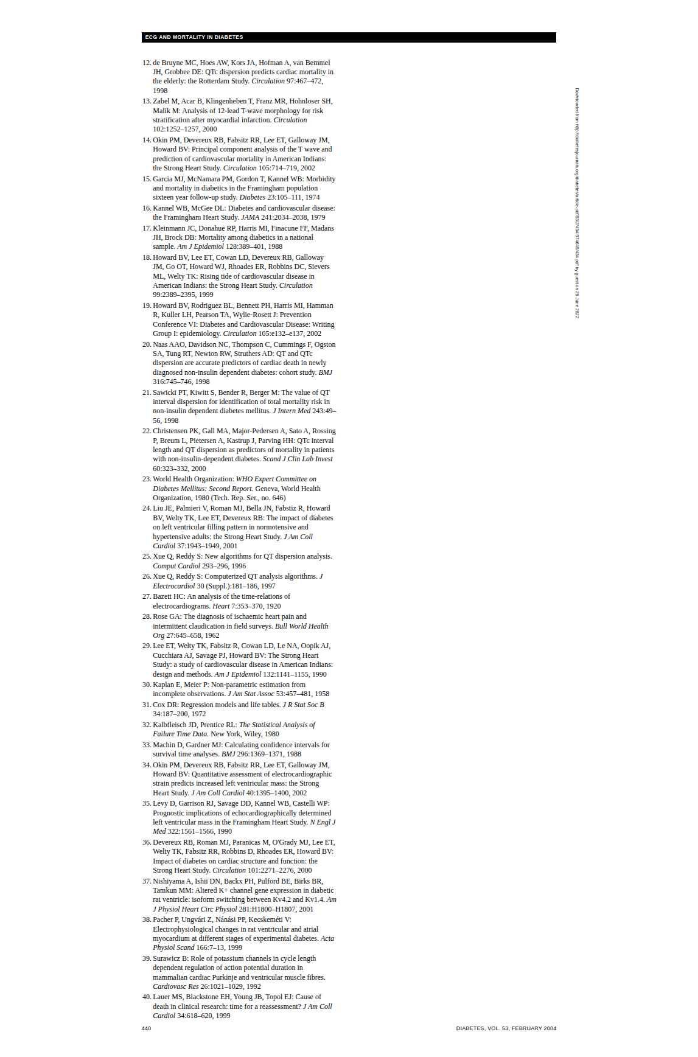ECG and mortality in diabetes
de Bruyne MC, Hoes AW, Kors JA, Hofman A, van Bemmel JH, Grobbee DE: QTc dispersion predicts cardiac mortality in the elderly: the Rotterdam Study. Circulation 97:467–472, 1998
Zabel M, Acar B, Klingenheben T, Franz MR, Hohnloser SH, Malik M: Analysis of 12-lead T-wave morphology for risk stratification after myocardial infarction. Circulation 102:1252–1257, 2000
Okin PM, Devereux RB, Fabsitz RR, Lee ET, Galloway JM, Howard BV: Principal component analysis of the T wave and prediction of cardiovascular mortality in American Indians: the Strong Heart Study. Circulation 105:714–719, 2002
Garcia MJ, McNamara PM, Gordon T, Kannel WB: Morbidity and mortality in diabetics in the Framingham population sixteen year follow-up study. Diabetes 23:105–111, 1974
Kannel WB, McGee DL: Diabetes and cardiovascular disease: the Framingham Heart Study. JAMA 241:2034–2038, 1979
Kleinmann JC, Donahue RP, Harris MI, Finacune FF, Madans JH, Brock DB: Mortality among diabetics in a national sample. Am J Epidemiol 128:389–401, 1988
Howard BV, Lee ET, Cowan LD, Devereux RB, Galloway JM, Go OT, Howard WJ, Rhoades ER, Robbins DC, Sievers ML, Welty TK: Rising tide of cardiovascular disease in American Indians: the Strong Heart Study. Circulation 99:2389–2395, 1999
Howard BV, Rodriguez BL, Bennett PH, Harris MI, Hamman R, Kuller LH, Pearson TA, Wylie-Rosett J: Prevention Conference VI: Diabetes and Cardiovascular Disease: Writing Group I: epidemiology. Circulation 105:e132–e137, 2002
Naas AAO, Davidson NC, Thompson C, Cummings F, Ogston SA, Tung RT, Newton RW, Struthers AD: QT and QTc dispersion are accurate predictors of cardiac death in newly diagnosed non-insulin dependent diabetes: cohort study. BMJ 316:745–746, 1998
Sawicki PT, Kiwitt S, Bender R, Berger M: The value of QT interval dispersion for identification of total mortality risk in non-insulin dependent diabetes mellitus. J Intern Med 243:49–56, 1998
Christensen PK, Gall MA, Major-Pedersen A, Sato A, Rossing P, Breum L, Pietersen A, Kastrup J, Parving HH: QTc interval length and QT dispersion as predictors of mortality in patients with non-insulin-dependent diabetes. Scand J Clin Lab Invest 60:323–332, 2000
World Health Organization: WHO Expert Committee on Diabetes Mellitus: Second Report. Geneva, World Health Organization, 1980 (Tech. Rep. Ser., no. 646)
Liu JE, Palmieri V, Roman MJ, Bella JN, Fabstiz R, Howard BV, Welty TK, Lee ET, Devereux RB: The impact of diabetes on left ventricular filling pattern in normotensive and hypertensive adults: the Strong Heart Study. J Am Coll Cardiol 37:1943–1949, 2001
Xue Q, Reddy S: New algorithms for QT dispersion analysis. Comput Cardiol 293–296, 1996
Xue Q, Reddy S: Computerized QT analysis algorithms. J Electrocardiol 30 (Suppl.):181–186, 1997
Bazett HC: An analysis of the time-relations of electrocardiograms. Heart 7:353–370, 1920
Rose GA: The diagnosis of ischaemic heart pain and intermittent claudication in field surveys. Bull World Health Org 27:645–658, 1962
Lee ET, Welty TK, Fabsitz R, Cowan LD, Le NA, Oopik AJ, Cucchiara AJ, Savage PJ, Howard BV: The Strong Heart Study: a study of cardiovascular disease in American Indians: design and methods. Am J Epidemiol 132:1141–1155, 1990
Kaplan E, Meier P: Non-parametric estimation from incomplete observations. J Am Stat Assoc 53:457–481, 1958
Cox DR: Regression models and life tables. J R Stat Soc B 34:187–200, 1972
Kalbfleisch JD, Prentice RL: The Statistical Analysis of Failure Time Data. New York, Wiley, 1980
Machin D, Gardner MJ: Calculating confidence intervals for survival time analyses. BMJ 296:1369–1371, 1988
Okin PM, Devereux RB, Fabsitz RR, Lee ET, Galloway JM, Howard BV: Quantitative assessment of electrocardiographic strain predicts increased left ventricular mass: the Strong Heart Study. J Am Coll Cardiol 40:1395–1400, 2002
Levy D, Garrison RJ, Savage DD, Kannel WB, Castelli WP: Prognostic implications of echocardiographically determined left ventricular mass in the Framingham Heart Study. N Engl J Med 322:1561–1566, 1990
Devereux RB, Roman MJ, Paranicas M, O'Grady MJ, Lee ET, Welty TK, Fabsitz RR, Robbins D, Rhoades ER, Howard BV: Impact of diabetes on cardiac structure and function: the Strong Heart Study. Circulation 101:2271–2276, 2000
Nishiyama A, Ishii DN, Backx PH, Pulford BE, Birks BR, Tamkun MM: Altered K+ channel gene expression in diabetic rat ventricle: isoform switching between Kv4.2 and Kv1.4. Am J Physiol Heart Circ Physiol 281:H1800–H1807, 2001
Pacher P, Ungvári Z, Nánási PP, Kecskeméti V: Electrophysiological changes in rat ventricular and atrial myocardium at different stages of experimental diabetes. Acta Physiol Scand 166:7–13, 1999
Surawicz B: Role of potassium channels in cycle length dependent regulation of action potential duration in mammalian cardiac Purkinje and ventricular muscle fibres. Cardiovasc Res 26:1021–1029, 1992
Lauer MS, Blackstone EH, Young JB, Topol EJ: Cause of death in clinical research: time for a reassessment? J Am Coll Cardiol 34:618–620, 1999
Downloaded from http://diabetesjournals.org/diabetes/article-pdf/53/2/434/374645/434.pdf by guest on 26 June 2022
440 DIABETES, VOL. 53, FEBRUARY 2004